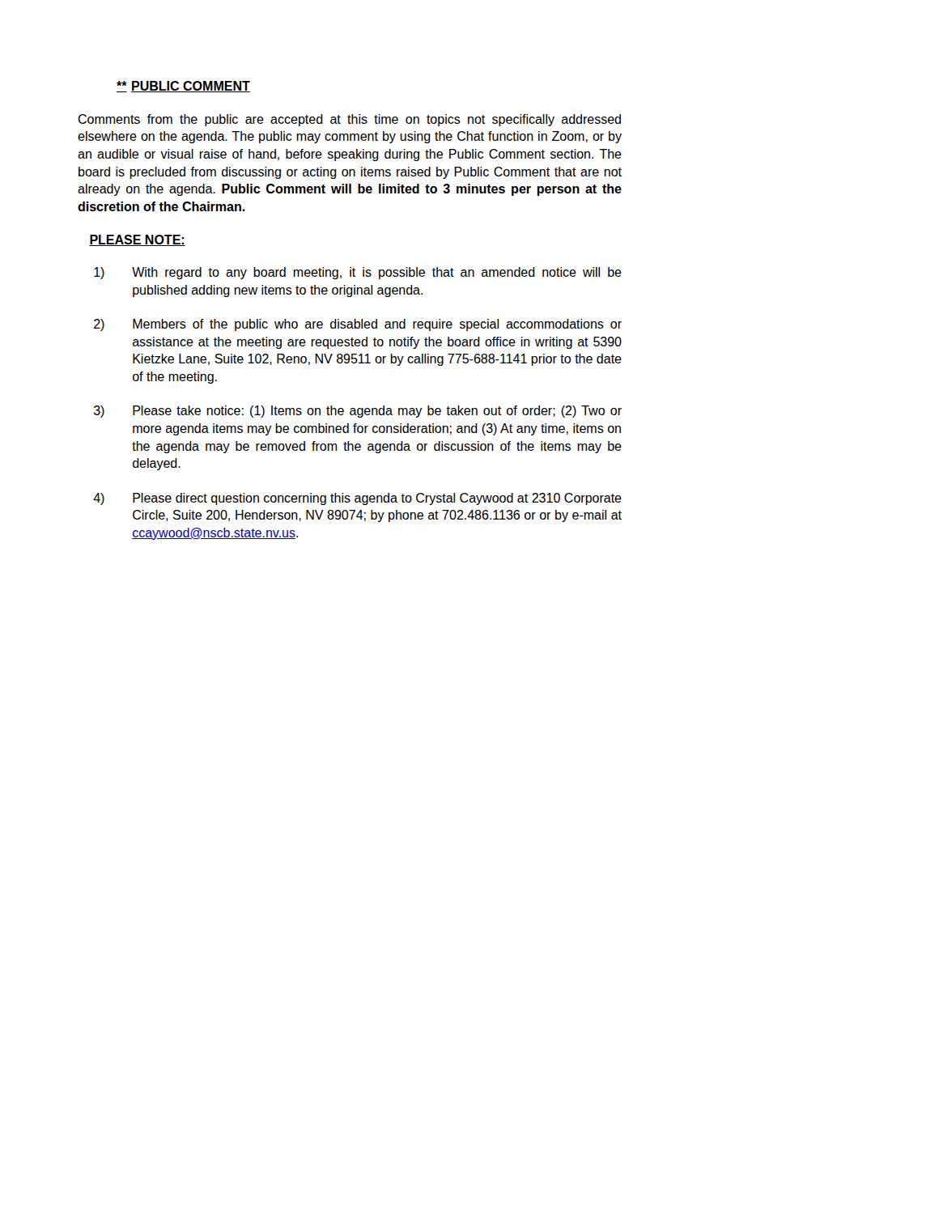**PUBLIC COMMENT
Comments from the public are accepted at this time on topics not specifically addressed elsewhere on the agenda. The public may comment by using the Chat function in Zoom, or by an audible or visual raise of hand, before speaking during the Public Comment section. The board is precluded from discussing or acting on items raised by Public Comment that are not already on the agenda. Public Comment will be limited to 3 minutes per person at the discretion of the Chairman.
PLEASE NOTE:
With regard to any board meeting, it is possible that an amended notice will be published adding new items to the original agenda.
Members of the public who are disabled and require special accommodations or assistance at the meeting are requested to notify the board office in writing at 5390 Kietzke Lane, Suite 102, Reno, NV 89511 or by calling 775-688-1141 prior to the date of the meeting.
Please take notice: (1) Items on the agenda may be taken out of order; (2) Two or more agenda items may be combined for consideration; and (3) At any time, items on the agenda may be removed from the agenda or discussion of the items may be delayed.
Please direct question concerning this agenda to Crystal Caywood at 2310 Corporate Circle, Suite 200, Henderson, NV 89074; by phone at 702.486.1136 or or by e-mail at ccaywood@nscb.state.nv.us.